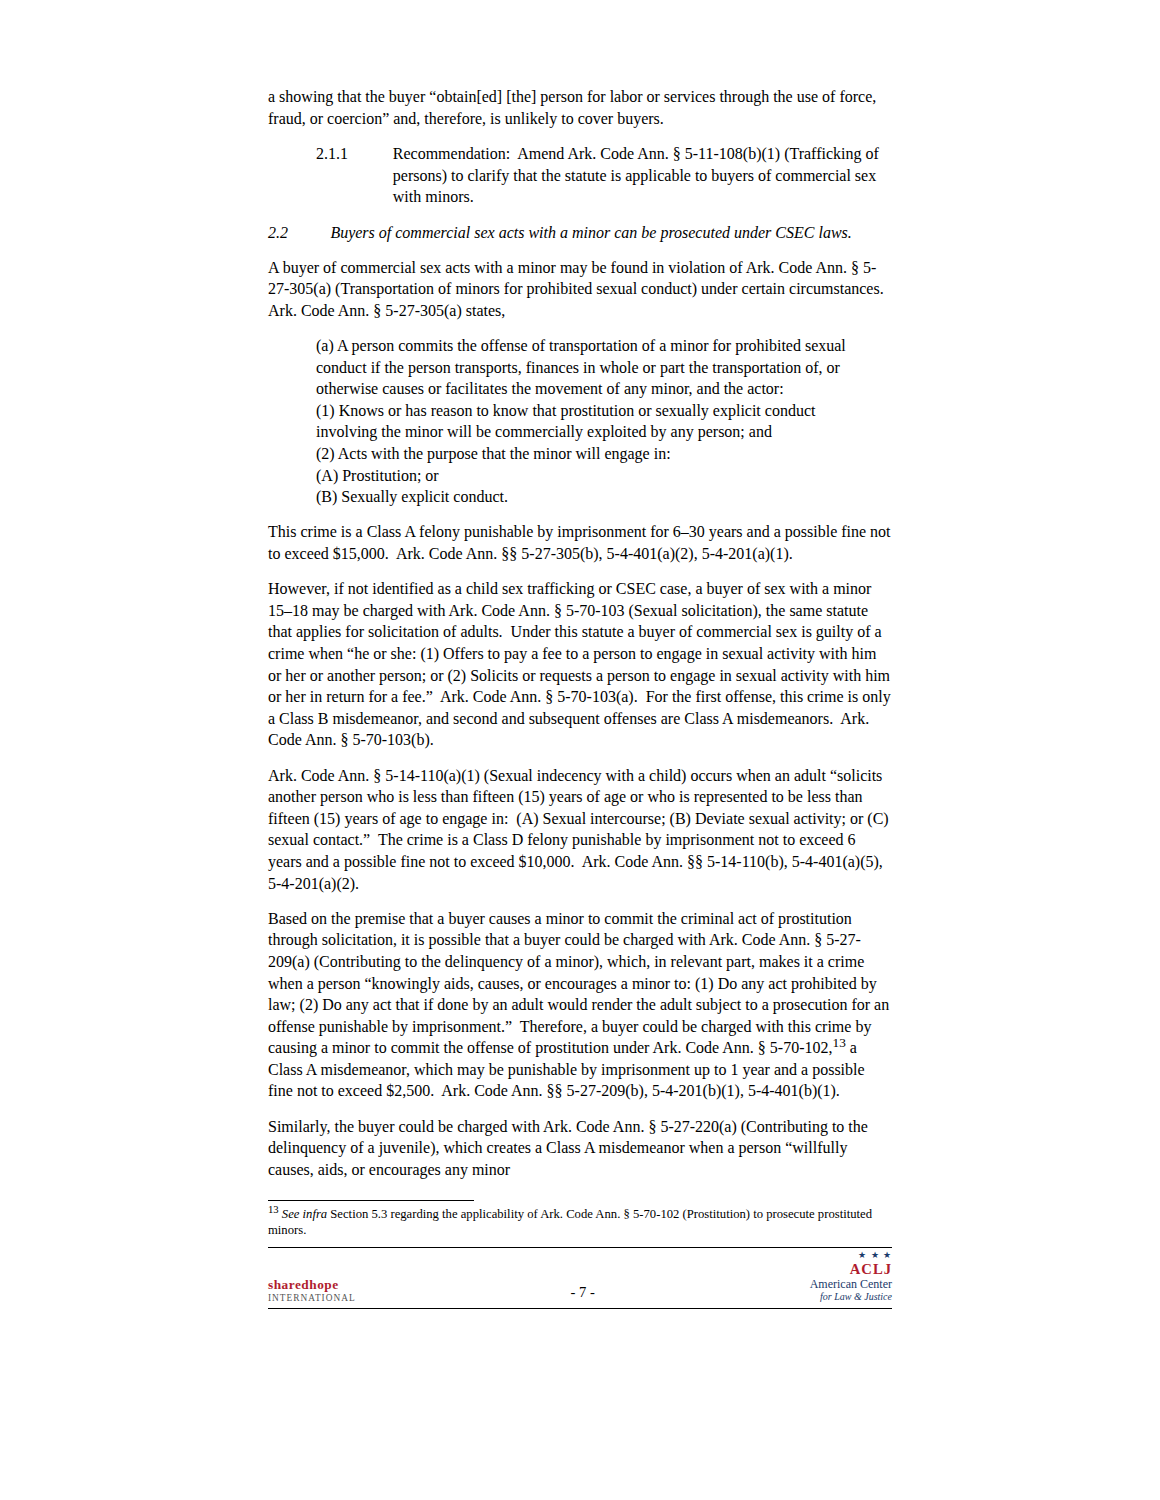a showing that the buyer “obtain[ed] [the] person for labor or services through the use of force, fraud, or coercion” and, therefore, is unlikely to cover buyers.
2.1.1
Recommendation: Amend Ark. Code Ann. § 5-11-108(b)(1) (Trafficking of persons) to clarify that the statute is applicable to buyers of commercial sex with minors.
2.2
Buyers of commercial sex acts with a minor can be prosecuted under CSEC laws.
A buyer of commercial sex acts with a minor may be found in violation of Ark. Code Ann. § 5-27-305(a) (Transportation of minors for prohibited sexual conduct) under certain circumstances. Ark. Code Ann. § 5-27-305(a) states,
(a) A person commits the offense of transportation of a minor for prohibited sexual conduct if the person transports, finances in whole or part the transportation of, or otherwise causes or facilitates the movement of any minor, and the actor:
(1) Knows or has reason to know that prostitution or sexually explicit conduct involving the minor will be commercially exploited by any person; and
(2) Acts with the purpose that the minor will engage in:
(A) Prostitution; or
(B) Sexually explicit conduct.
This crime is a Class A felony punishable by imprisonment for 6–30 years and a possible fine not to exceed $15,000. Ark. Code Ann. §§ 5-27-305(b), 5-4-401(a)(2), 5-4-201(a)(1).
However, if not identified as a child sex trafficking or CSEC case, a buyer of sex with a minor 15–18 may be charged with Ark. Code Ann. § 5-70-103 (Sexual solicitation), the same statute that applies for solicitation of adults. Under this statute a buyer of commercial sex is guilty of a crime when “he or she: (1) Offers to pay a fee to a person to engage in sexual activity with him or her or another person; or (2) Solicits or requests a person to engage in sexual activity with him or her in return for a fee.” Ark. Code Ann. § 5-70-103(a). For the first offense, this crime is only a Class B misdemeanor, and second and subsequent offenses are Class A misdemeanors. Ark. Code Ann. § 5-70-103(b).
Ark. Code Ann. § 5-14-110(a)(1) (Sexual indecency with a child) occurs when an adult “solicits another person who is less than fifteen (15) years of age or who is represented to be less than fifteen (15) years of age to engage in: (A) Sexual intercourse; (B) Deviate sexual activity; or (C) sexual contact.” The crime is a Class D felony punishable by imprisonment not to exceed 6 years and a possible fine not to exceed $10,000. Ark. Code Ann. §§ 5-14-110(b), 5-4-401(a)(5), 5-4-201(a)(2).
Based on the premise that a buyer causes a minor to commit the criminal act of prostitution through solicitation, it is possible that a buyer could be charged with Ark. Code Ann. § 5-27-209(a) (Contributing to the delinquency of a minor), which, in relevant part, makes it a crime when a person “knowingly aids, causes, or encourages a minor to: (1) Do any act prohibited by law; (2) Do any act that if done by an adult would render the adult subject to a prosecution for an offense punishable by imprisonment.” Therefore, a buyer could be charged with this crime by causing a minor to commit the offense of prostitution under Ark. Code Ann. § 5-70-102,13 a Class A misdemeanor, which may be punishable by imprisonment up to 1 year and a possible fine not to exceed $2,500. Ark. Code Ann. §§ 5-27-209(b), 5-4-201(b)(1), 5-4-401(b)(1).
Similarly, the buyer could be charged with Ark. Code Ann. § 5-27-220(a) (Contributing to the delinquency of a juvenile), which creates a Class A misdemeanor when a person “willfully causes, aids, or encourages any minor
13 See infra Section 5.3 regarding the applicability of Ark. Code Ann. § 5-70-102 (Prostitution) to prosecute prostituted minors.
sharedhope
INTERNATIONAL
- 7 -
★ ★ ★
ACLJ
American Center
for Law & Justice